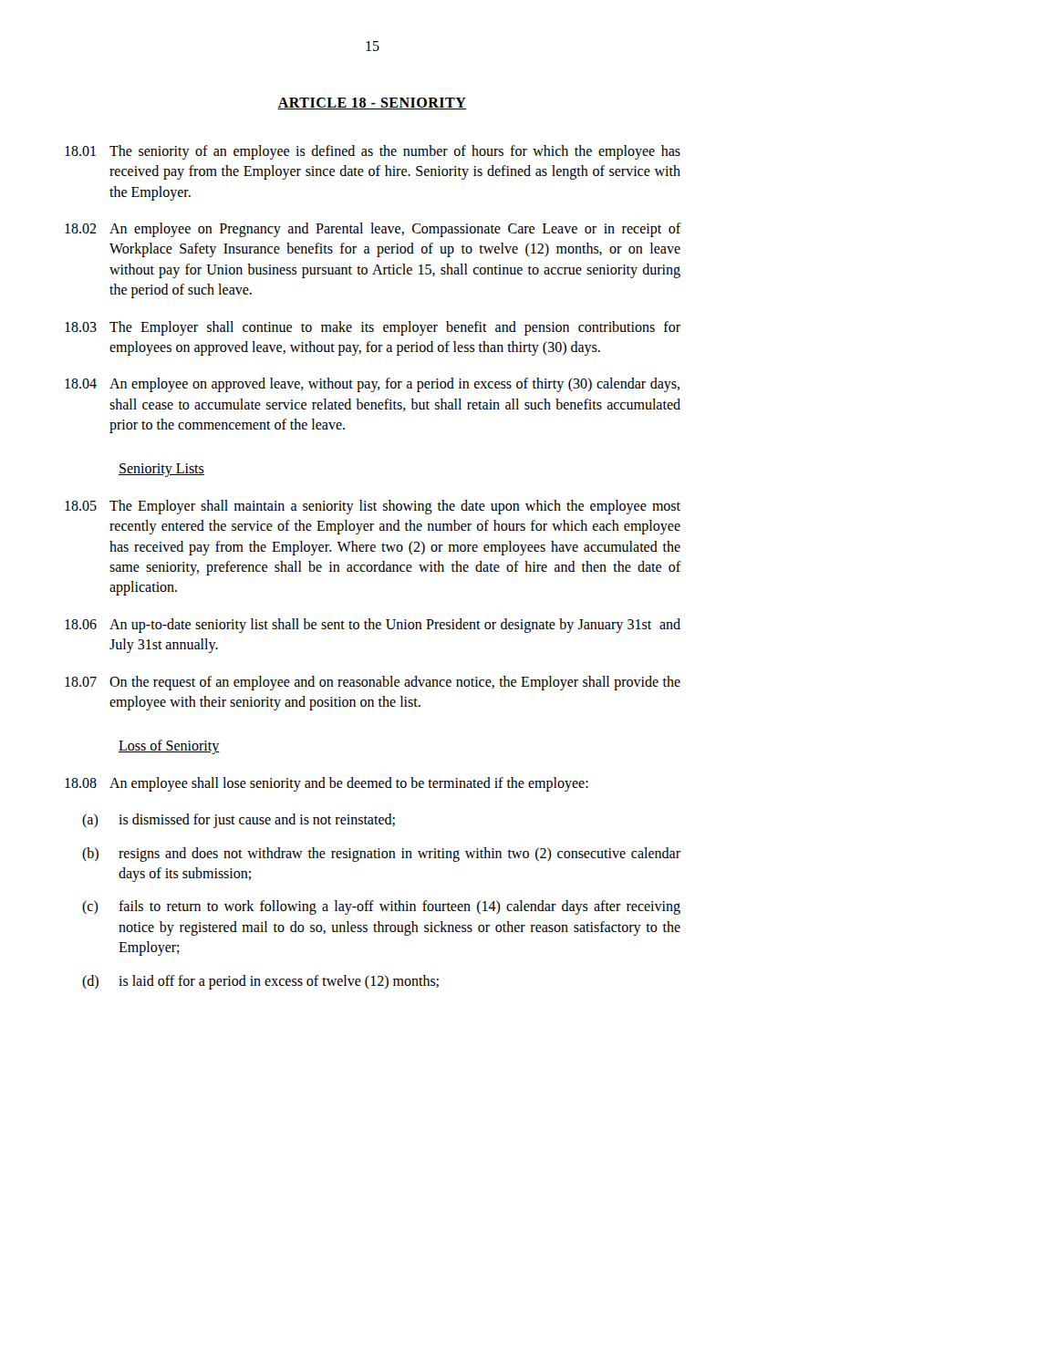15
ARTICLE 18 - SENIORITY
18.01
The seniority of an employee is defined as the number of hours for which the employee has received pay from the Employer since date of hire. Seniority is defined as length of service with the Employer.
18.02
An employee on Pregnancy and Parental leave, Compassionate Care Leave or in receipt of Workplace Safety Insurance benefits for a period of up to twelve (12) months, or on leave without pay for Union business pursuant to Article 15, shall continue to accrue seniority during the period of such leave.
18.03
The Employer shall continue to make its employer benefit and pension contributions for employees on approved leave, without pay, for a period of less than thirty (30) days.
18.04
An employee on approved leave, without pay, for a period in excess of thirty (30) calendar days, shall cease to accumulate service related benefits, but shall retain all such benefits accumulated prior to the commencement of the leave.
Seniority Lists
18.05
The Employer shall maintain a seniority list showing the date upon which the employee most recently entered the service of the Employer and the number of hours for which each employee has received pay from the Employer. Where two (2) or more employees have accumulated the same seniority, preference shall be in accordance with the date of hire and then the date of application.
18.06
An up-to-date seniority list shall be sent to the Union President or designate by January 31st and July 31st annually.
18.07
On the request of an employee and on reasonable advance notice, the Employer shall provide the employee with their seniority and position on the list.
Loss of Seniority
18.08
An employee shall lose seniority and be deemed to be terminated if the employee:
(a)
is dismissed for just cause and is not reinstated;
(b)
resigns and does not withdraw the resignation in writing within two (2) consecutive calendar days of its submission;
(c)
fails to return to work following a lay-off within fourteen (14) calendar days after receiving notice by registered mail to do so, unless through sickness or other reason satisfactory to the Employer;
(d)
is laid off for a period in excess of twelve (12) months;